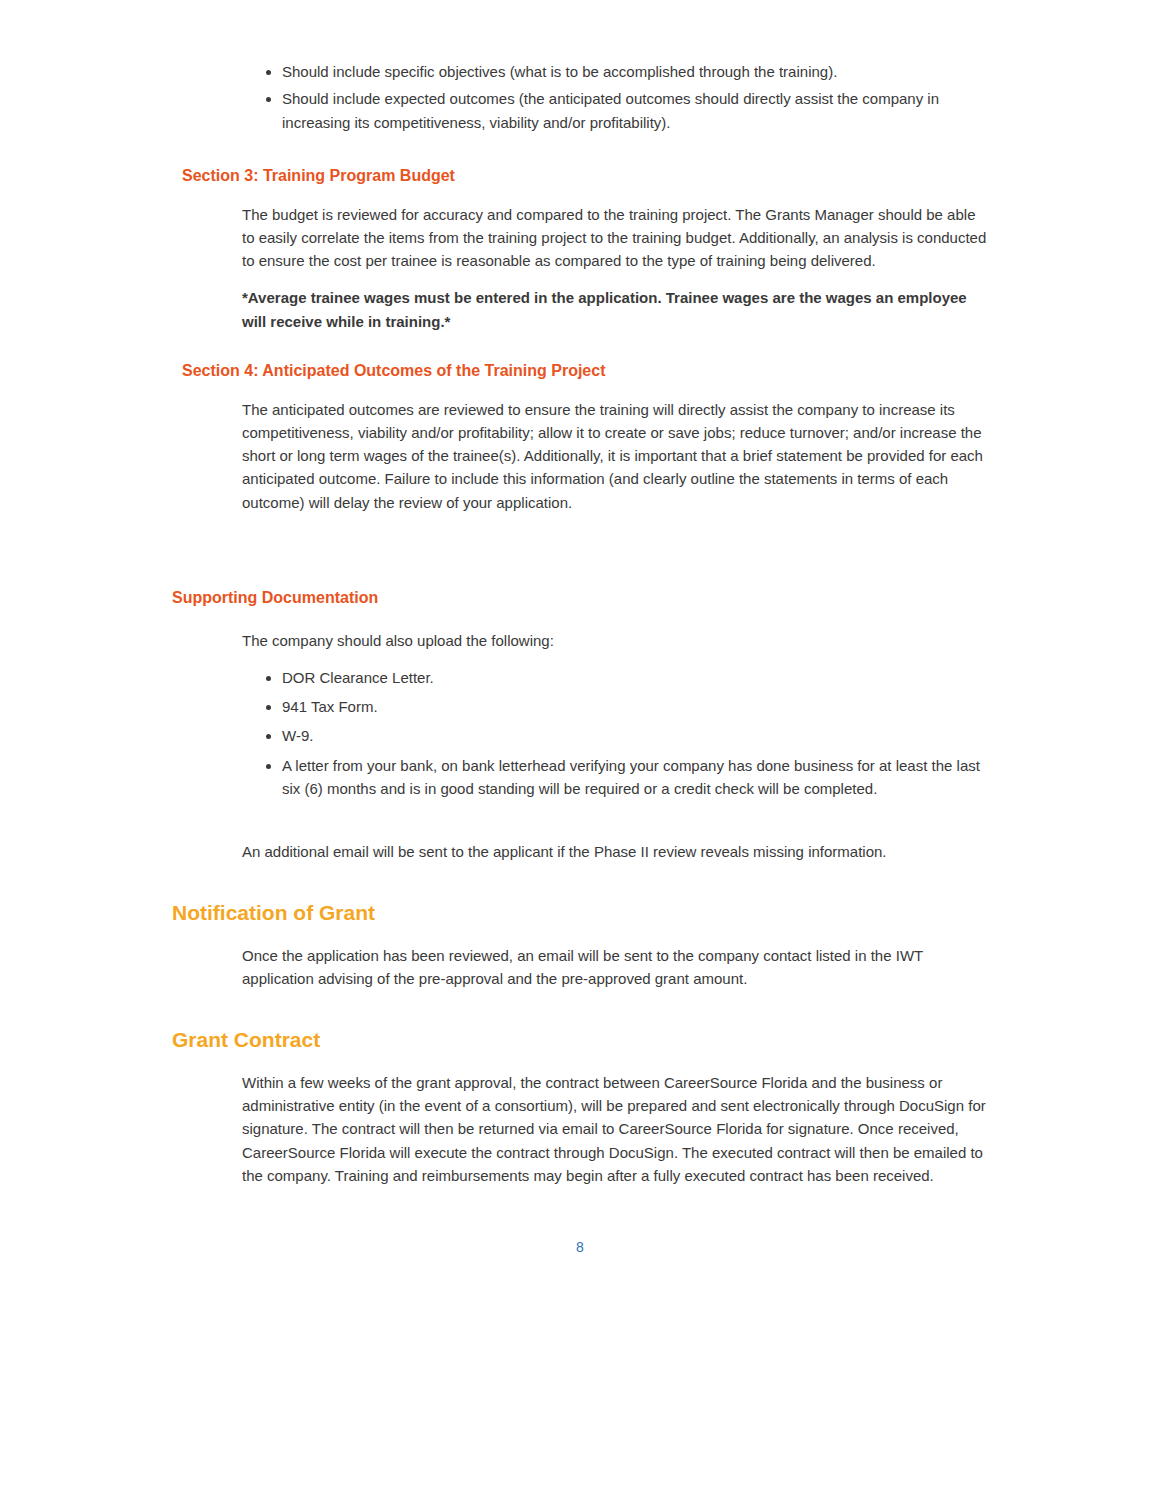Should include specific objectives (what is to be accomplished through the training).
Should include expected outcomes (the anticipated outcomes should directly assist the company in increasing its competitiveness, viability and/or profitability).
Section 3: Training Program Budget
The budget is reviewed for accuracy and compared to the training project. The Grants Manager should be able to easily correlate the items from the training project to the training budget. Additionally, an analysis is conducted to ensure the cost per trainee is reasonable as compared to the type of training being delivered.
*Average trainee wages must be entered in the application. Trainee wages are the wages an employee will receive while in training.*
Section 4: Anticipated Outcomes of the Training Project
The anticipated outcomes are reviewed to ensure the training will directly assist the company to increase its competitiveness, viability and/or profitability; allow it to create or save jobs; reduce turnover; and/or increase the short or long term wages of the trainee(s). Additionally, it is important that a brief statement be provided for each anticipated outcome. Failure to include this information (and clearly outline the statements in terms of each outcome) will delay the review of your application.
Supporting Documentation
The company should also upload the following:
DOR Clearance Letter.
941 Tax Form.
W-9.
A letter from your bank, on bank letterhead verifying your company has done business for at least the last six (6) months and is in good standing will be required or a credit check will be completed.
An additional email will be sent to the applicant if the Phase II review reveals missing information.
Notification of Grant
Once the application has been reviewed, an email will be sent to the company contact listed in the IWT application advising of the pre-approval and the pre-approved grant amount.
Grant Contract
Within a few weeks of the grant approval, the contract between CareerSource Florida and the business or administrative entity (in the event of a consortium), will be prepared and sent electronically through DocuSign for signature. The contract will then be returned via email to CareerSource Florida for signature. Once received, CareerSource Florida will execute the contract through DocuSign. The executed contract will then be emailed to the company. Training and reimbursements may begin after a fully executed contract has been received.
8